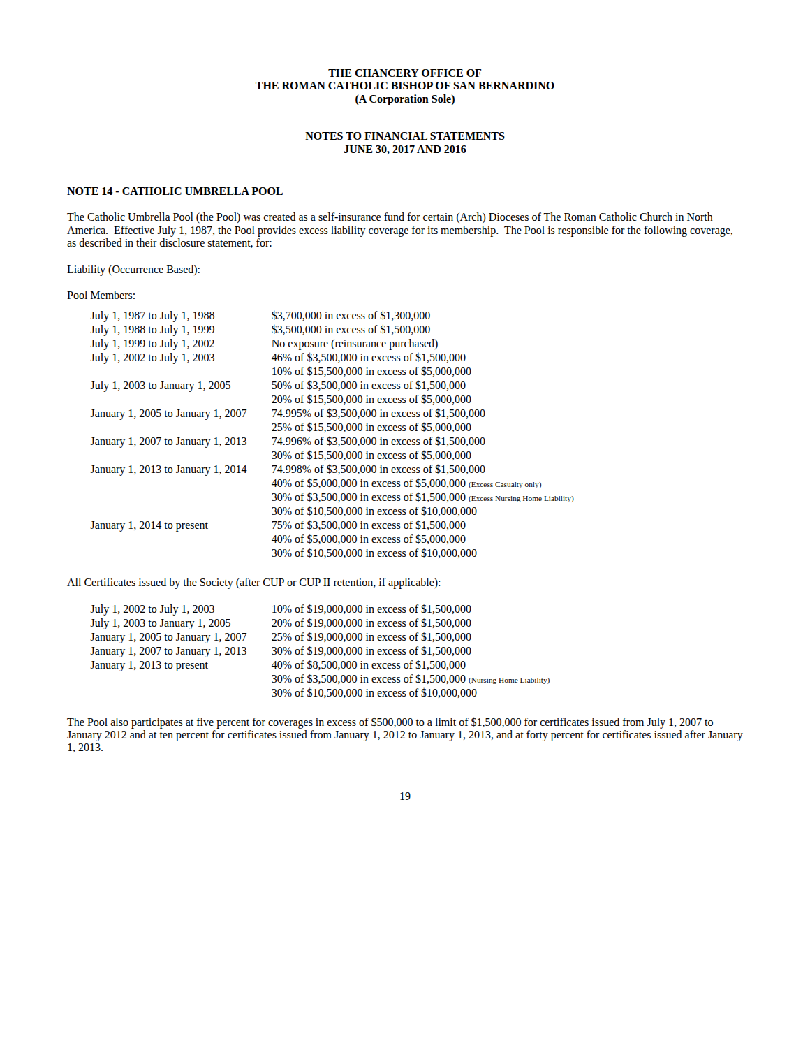THE CHANCERY OFFICE OF
THE ROMAN CATHOLIC BISHOP OF SAN BERNARDINO
(A Corporation Sole)
NOTES TO FINANCIAL STATEMENTS
JUNE 30, 2017 AND 2016
NOTE 14 - CATHOLIC UMBRELLA POOL
The Catholic Umbrella Pool (the Pool) was created as a self-insurance fund for certain (Arch) Dioceses of The Roman Catholic Church in North America. Effective July 1, 1987, the Pool provides excess liability coverage for its membership. The Pool is responsible for the following coverage, as described in their disclosure statement, for:
Liability (Occurrence Based):
Pool Members:
| July 1, 1987 to July 1, 1988 | $3,700,000 in excess of $1,300,000 |
| July 1, 1988 to July 1, 1999 | $3,500,000 in excess of $1,500,000 |
| July 1, 1999 to July 1, 2002 | No exposure (reinsurance purchased) |
| July 1, 2002 to July 1, 2003 | 46% of $3,500,000 in excess of $1,500,000 10% of $15,500,000 in excess of $5,000,000 |
| July 1, 2003 to January 1, 2005 | 50% of $3,500,000 in excess of $1,500,000 20% of $15,500,000 in excess of $5,000,000 |
| January 1, 2005 to January 1, 2007 | 74.995% of $3,500,000 in excess of $1,500,000 25% of $15,500,000 in excess of $5,000,000 |
| January 1, 2007 to January 1, 2013 | 74.996% of $3,500,000 in excess of $1,500,000 30% of $15,500,000 in excess of $5,000,000 |
| January 1, 2013 to January 1, 2014 | 74.998% of $3,500,000 in excess of $1,500,000 40% of $5,000,000 in excess of $5,000,000 (Excess Casualty only) 30% of $3,500,000 in excess of $1,500,000 (Excess Nursing Home Liability) 30% of $10,500,000 in excess of $10,000,000 |
| January 1, 2014 to present | 75% of $3,500,000 in excess of $1,500,000 40% of $5,000,000 in excess of $5,000,000 30% of $10,500,000 in excess of $10,000,000 |
All Certificates issued by the Society (after CUP or CUP II retention, if applicable):
| July 1, 2002 to July 1, 2003 | 10% of $19,000,000 in excess of $1,500,000 |
| July 1, 2003 to January 1, 2005 | 20% of $19,000,000 in excess of $1,500,000 |
| January 1, 2005 to January 1, 2007 | 25% of $19,000,000 in excess of $1,500,000 |
| January 1, 2007 to January 1, 2013 | 30% of $19,000,000 in excess of $1,500,000 |
| January 1, 2013 to present | 40% of $8,500,000 in excess of $1,500,000 30% of $3,500,000 in excess of $1,500,000 (Nursing Home Liability) 30% of $10,500,000 in excess of $10,000,000 |
The Pool also participates at five percent for coverages in excess of $500,000 to a limit of $1,500,000 for certificates issued from July 1, 2007 to January 2012 and at ten percent for certificates issued from January 1, 2012 to January 1, 2013, and at forty percent for certificates issued after January 1, 2013.
19